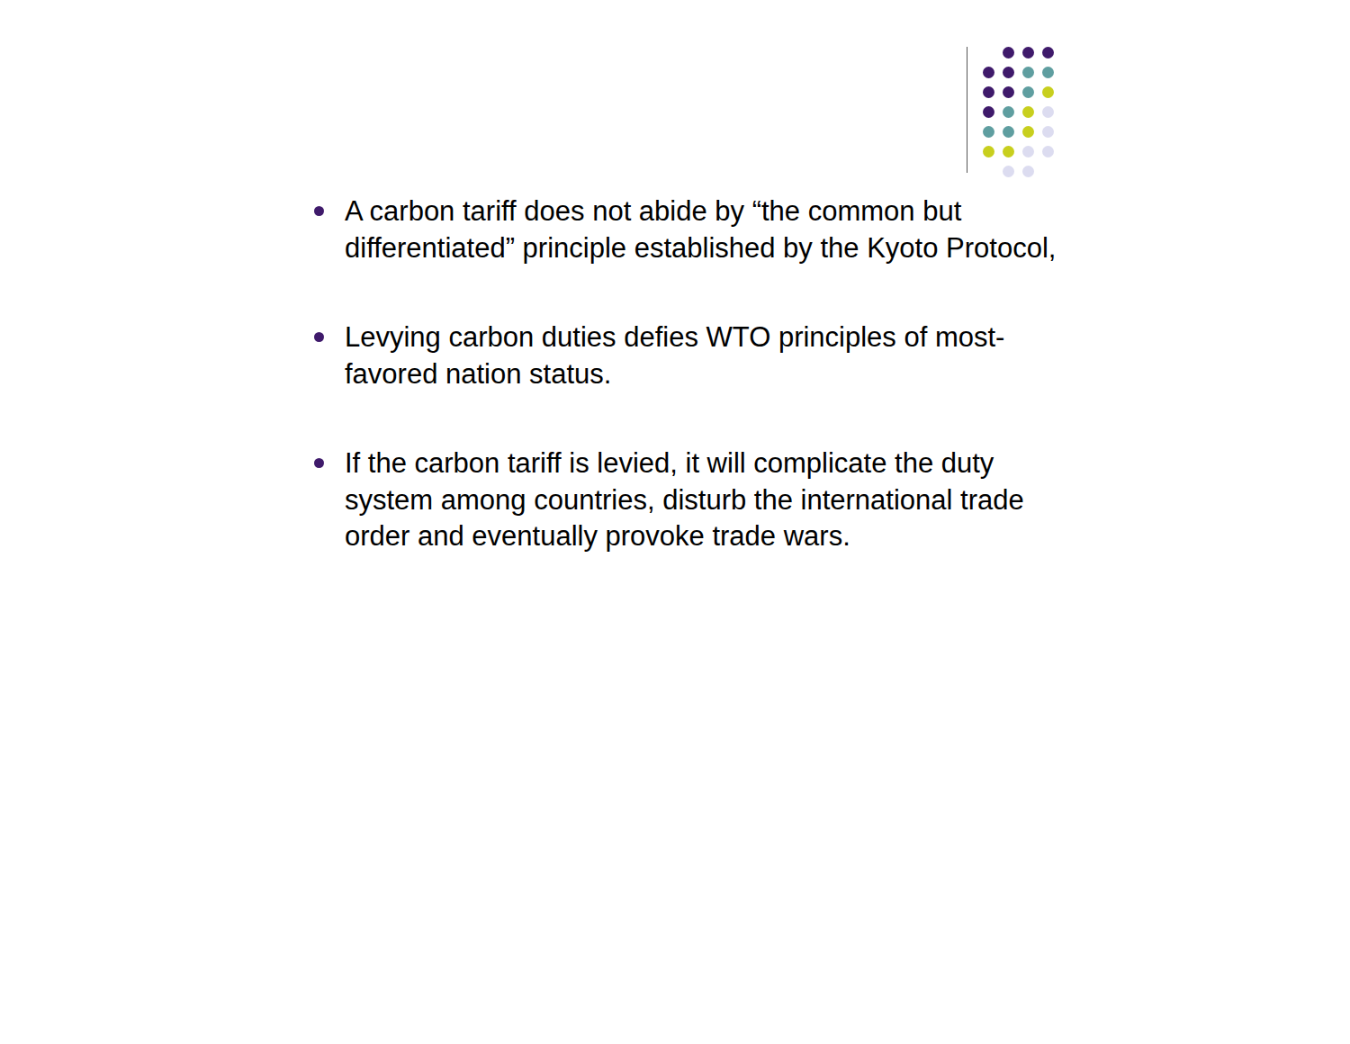A carbon tariff does not abide by “the common but differentiated” principle established by the Kyoto Protocol,
Levying carbon duties defies WTO principles of most-favored nation status.
If the carbon tariff is levied, it will complicate the duty system among countries, disturb the international trade order and eventually provoke trade wars.